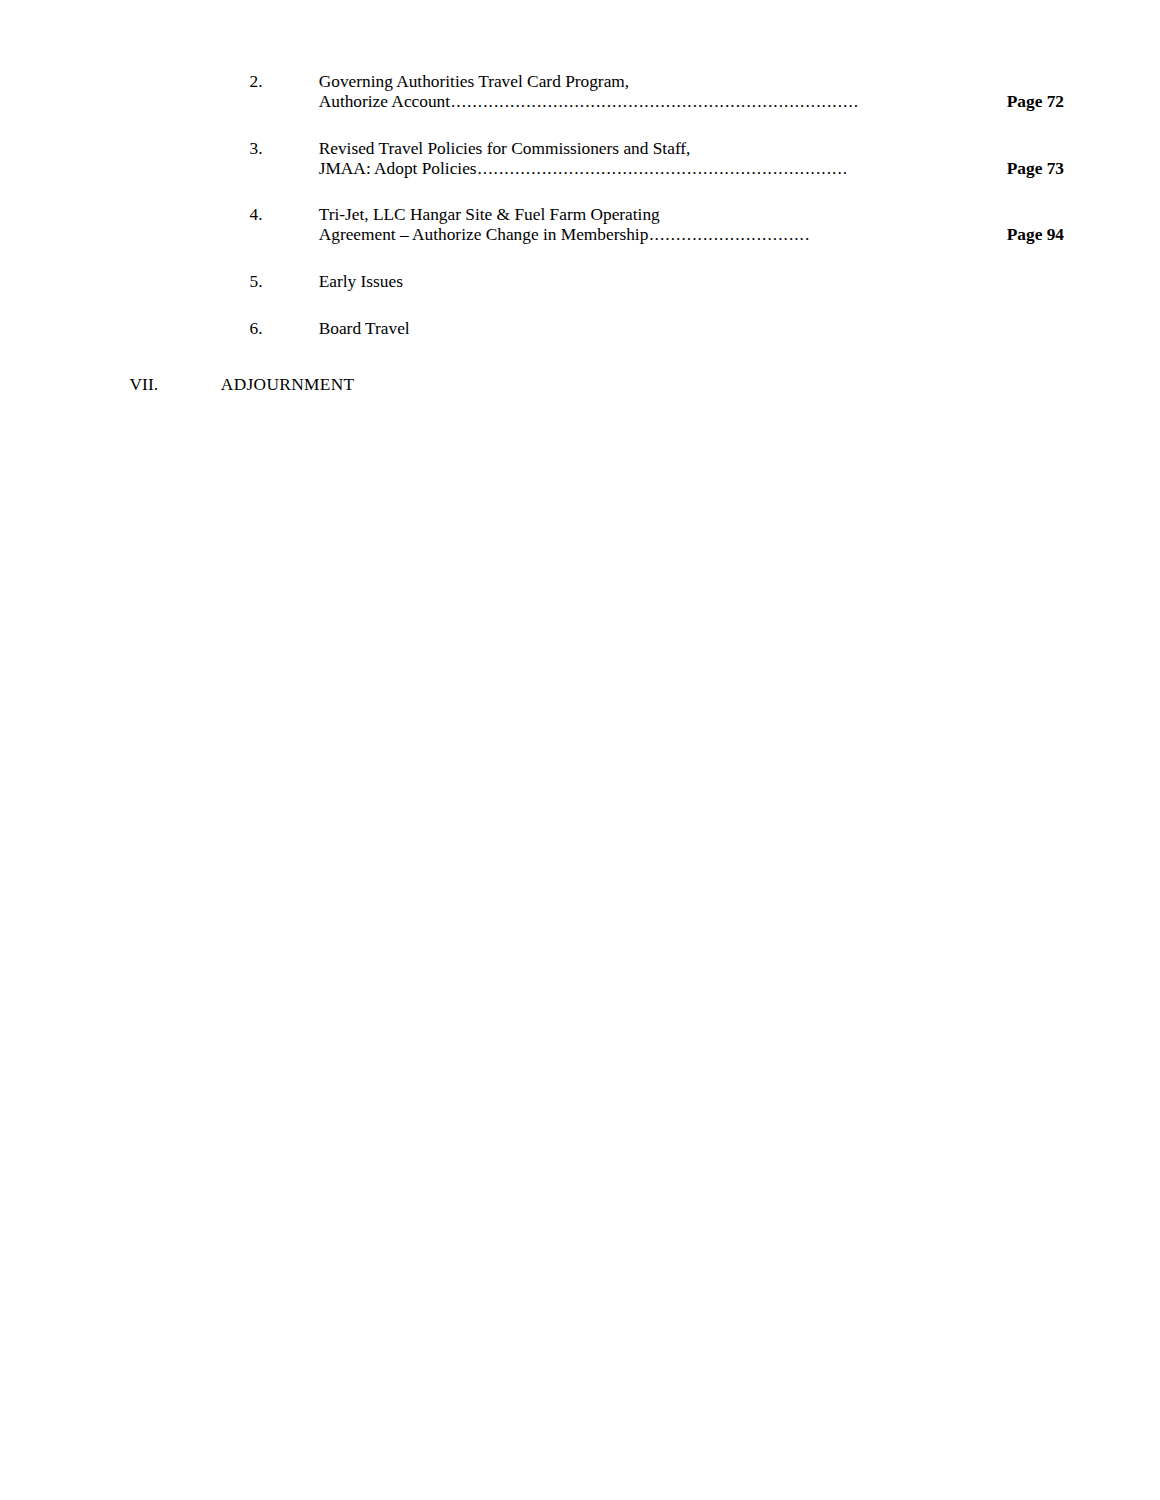2. Governing Authorities Travel Card Program, Authorize Account ............................................................................ Page 72
3. Revised Travel Policies for Commissioners and Staff, JMAA: Adopt Policies ..................................................................... Page 73
4. Tri-Jet, LLC Hangar Site & Fuel Farm Operating Agreement – Authorize Change in Membership .............................. Page 94
5. Early Issues
6. Board Travel
VII. ADJOURNMENT